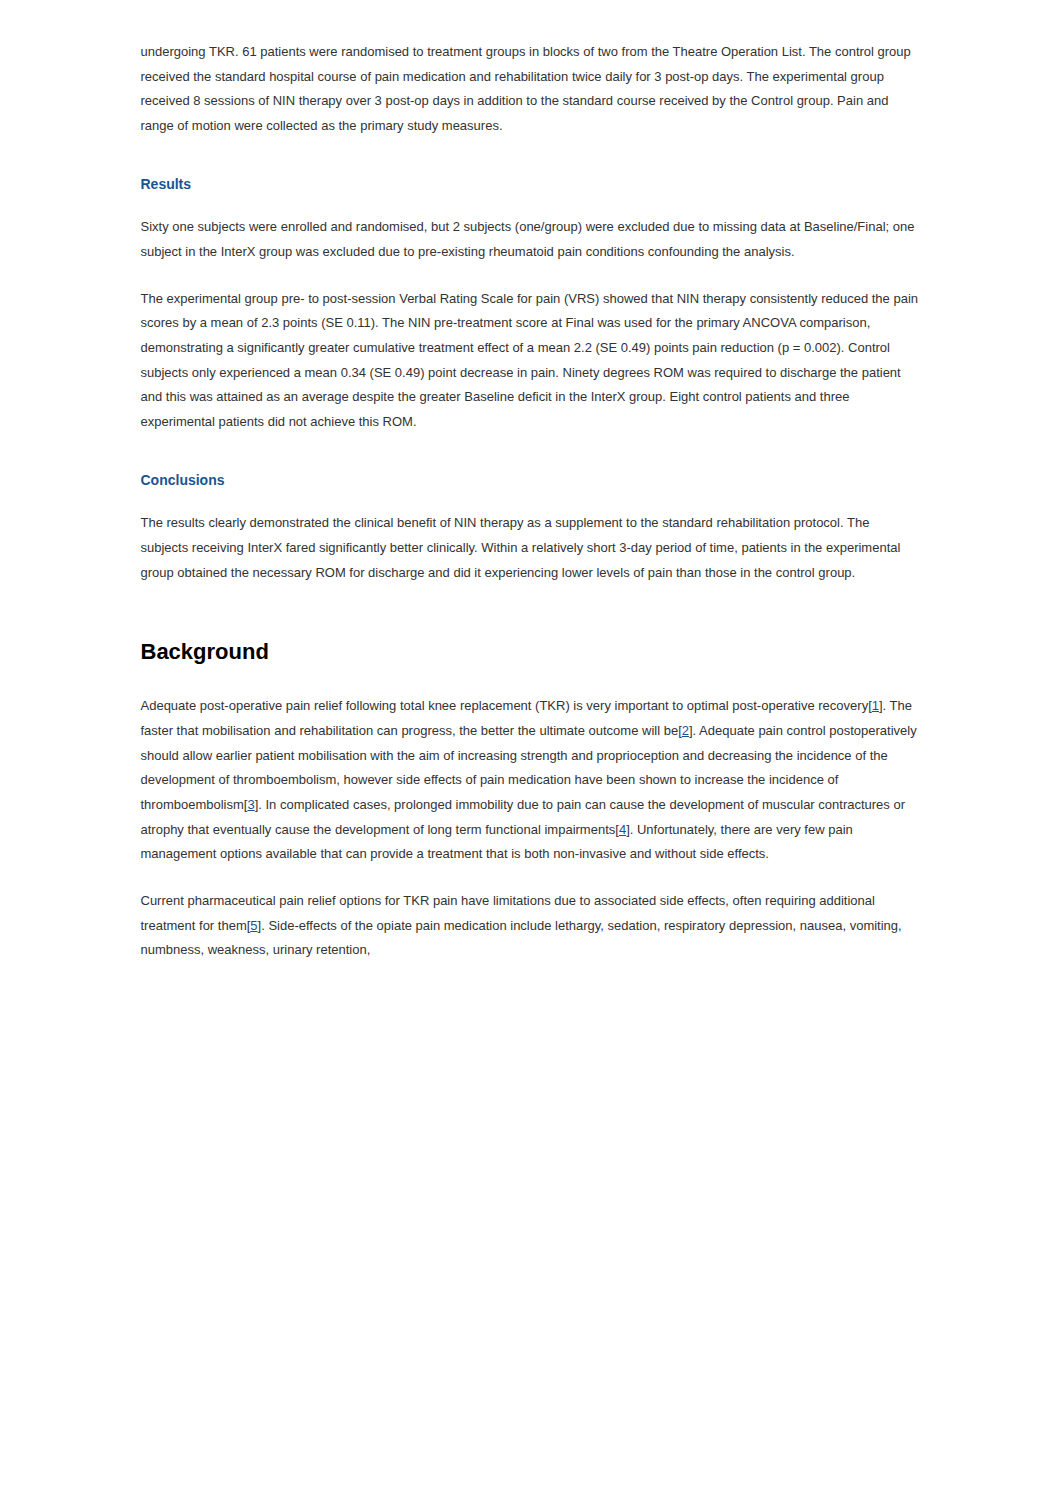undergoing TKR. 61 patients were randomised to treatment groups in blocks of two from the Theatre Operation List. The control group received the standard hospital course of pain medication and rehabilitation twice daily for 3 post-op days. The experimental group received 8 sessions of NIN therapy over 3 post-op days in addition to the standard course received by the Control group. Pain and range of motion were collected as the primary study measures.
Results
Sixty one subjects were enrolled and randomised, but 2 subjects (one/group) were excluded due to missing data at Baseline/Final; one subject in the InterX group was excluded due to pre-existing rheumatoid pain conditions confounding the analysis.
The experimental group pre- to post-session Verbal Rating Scale for pain (VRS) showed that NIN therapy consistently reduced the pain scores by a mean of 2.3 points (SE 0.11). The NIN pre-treatment score at Final was used for the primary ANCOVA comparison, demonstrating a significantly greater cumulative treatment effect of a mean 2.2 (SE 0.49) points pain reduction (p = 0.002). Control subjects only experienced a mean 0.34 (SE 0.49) point decrease in pain. Ninety degrees ROM was required to discharge the patient and this was attained as an average despite the greater Baseline deficit in the InterX group. Eight control patients and three experimental patients did not achieve this ROM.
Conclusions
The results clearly demonstrated the clinical benefit of NIN therapy as a supplement to the standard rehabilitation protocol. The subjects receiving InterX fared significantly better clinically. Within a relatively short 3-day period of time, patients in the experimental group obtained the necessary ROM for discharge and did it experiencing lower levels of pain than those in the control group.
Background
Adequate post-operative pain relief following total knee replacement (TKR) is very important to optimal post-operative recovery[1]. The faster that mobilisation and rehabilitation can progress, the better the ultimate outcome will be[2]. Adequate pain control postoperatively should allow earlier patient mobilisation with the aim of increasing strength and proprioception and decreasing the incidence of the development of thromboembolism, however side effects of pain medication have been shown to increase the incidence of thromboembolism[3]. In complicated cases, prolonged immobility due to pain can cause the development of muscular contractures or atrophy that eventually cause the development of long term functional impairments[4]. Unfortunately, there are very few pain management options available that can provide a treatment that is both non-invasive and without side effects.
Current pharmaceutical pain relief options for TKR pain have limitations due to associated side effects, often requiring additional treatment for them[5]. Side-effects of the opiate pain medication include lethargy, sedation, respiratory depression, nausea, vomiting, numbness, weakness, urinary retention,